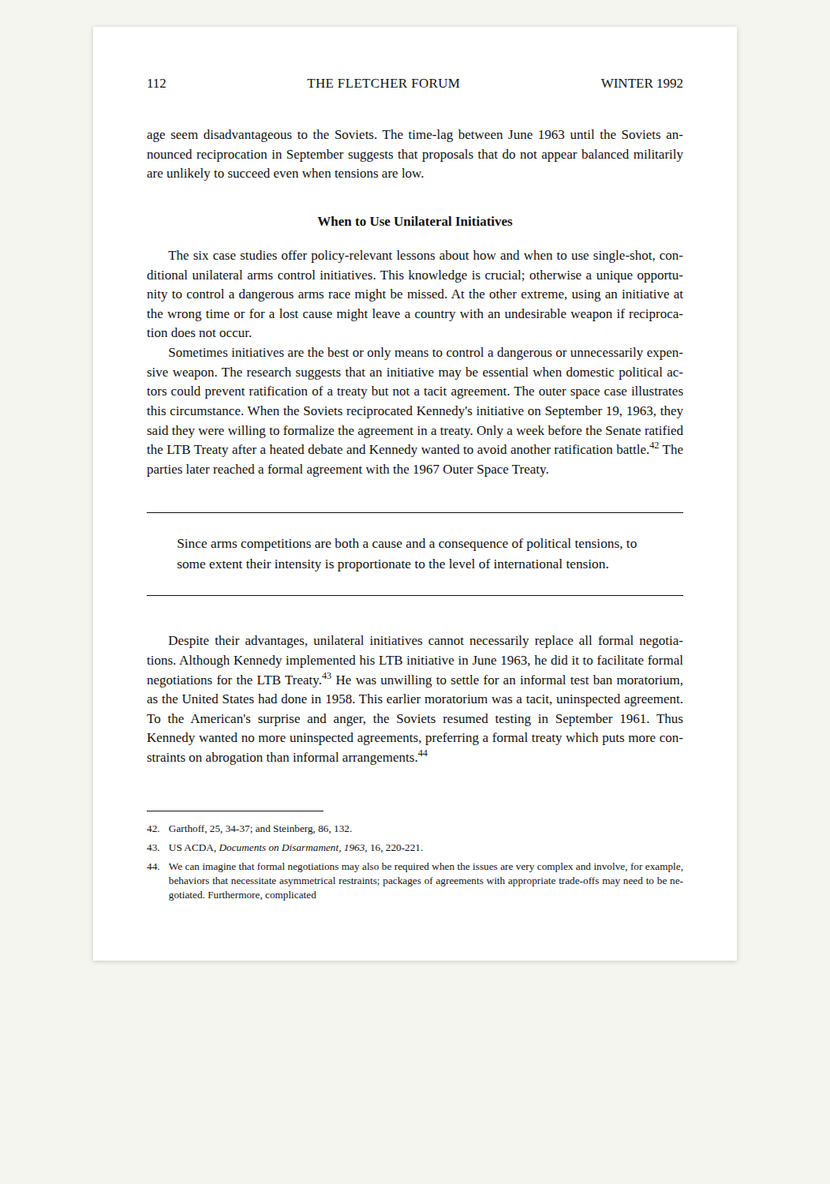112 THE FLETCHER FORUM WINTER 1992
age seem disadvantageous to the Soviets. The time-lag between June 1963 until the Soviets announced reciprocation in September suggests that proposals that do not appear balanced militarily are unlikely to succeed even when tensions are low.
When to Use Unilateral Initiatives
The six case studies offer policy-relevant lessons about how and when to use single-shot, conditional unilateral arms control initiatives. This knowledge is crucial; otherwise a unique opportunity to control a dangerous arms race might be missed. At the other extreme, using an initiative at the wrong time or for a lost cause might leave a country with an undesirable weapon if reciprocation does not occur.
Sometimes initiatives are the best or only means to control a dangerous or unnecessarily expensive weapon. The research suggests that an initiative may be essential when domestic political actors could prevent ratification of a treaty but not a tacit agreement. The outer space case illustrates this circumstance. When the Soviets reciprocated Kennedy's initiative on September 19, 1963, they said they were willing to formalize the agreement in a treaty. Only a week before the Senate ratified the LTB Treaty after a heated debate and Kennedy wanted to avoid another ratification battle.42 The parties later reached a formal agreement with the 1967 Outer Space Treaty.
Since arms competitions are both a cause and a consequence of political tensions, to some extent their intensity is proportionate to the level of international tension.
Despite their advantages, unilateral initiatives cannot necessarily replace all formal negotiations. Although Kennedy implemented his LTB initiative in June 1963, he did it to facilitate formal negotiations for the LTB Treaty.43 He was unwilling to settle for an informal test ban moratorium, as the United States had done in 1958. This earlier moratorium was a tacit, uninspected agreement. To the American's surprise and anger, the Soviets resumed testing in September 1961. Thus Kennedy wanted no more uninspected agreements, preferring a formal treaty which puts more constraints on abrogation than informal arrangements.44
Garthoff, 25, 34-37; and Steinberg, 86, 132.
US ACDA, Documents on Disarmament, 1963, 16, 220-221.
We can imagine that formal negotiations may also be required when the issues are very complex and involve, for example, behaviors that necessitate asymmetrical restraints; packages of agreements with appropriate trade-offs may need to be negotiated. Furthermore, complicated